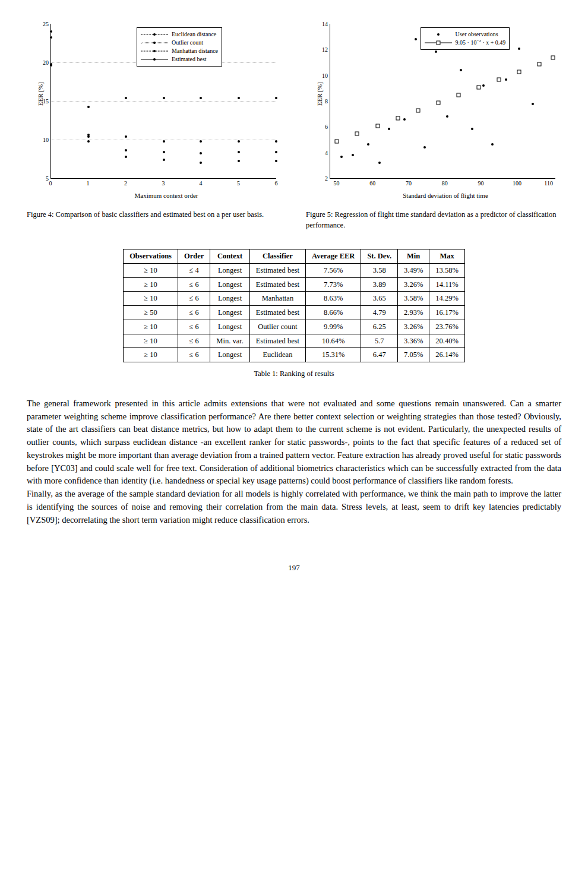EER [%]
25 20 15 10 5
Euclidean distance
Outlier count
Manhattan distance
Estimated best
0 1 2 3 4 5 6
Maximum context order
Figure 4: Comparison of basic classifiers and estimated best on a per user basis.
EER [%]
14 12 10 8 6 4 2
User observations
9.05 · 10−2 · x + 0.49
50 60 70 80 90 100 110
Standard deviation of flight time
Figure 5: Regression of flight time standard deviation as a predictor of classification performance.
| Observations | Order | Context | Classifier | Average EER | St. Dev. | Min | Max |
| --- | --- | --- | --- | --- | --- | --- | --- |
| ≥ 10 | ≤ 4 | Longest | Estimated best | 7.56% | 3.58 | 3.49% | 13.58% |
| ≥ 10 | ≤ 6 | Longest | Estimated best | 7.73% | 3.89 | 3.26% | 14.11% |
| ≥ 10 | ≤ 6 | Longest | Manhattan | 8.63% | 3.65 | 3.58% | 14.29% |
| ≥ 50 | ≤ 6 | Longest | Estimated best | 8.66% | 4.79 | 2.93% | 16.17% |
| ≥ 10 | ≤ 6 | Longest | Outlier count | 9.99% | 6.25 | 3.26% | 23.76% |
| ≥ 10 | ≤ 6 | Min. var. | Estimated best | 10.64% | 5.7 | 3.36% | 20.40% |
| ≥ 10 | ≤ 6 | Longest | Euclidean | 15.31% | 6.47 | 7.05% | 26.14% |
Table 1: Ranking of results
The general framework presented in this article admits extensions that were not evaluated and some questions remain unanswered. Can a smarter parameter weighting scheme improve classification performance? Are there better context selection or weighting strategies than those tested? Obviously, state of the art classifiers can beat distance metrics, but how to adapt them to the current scheme is not evident. Particularly, the unexpected results of outlier counts, which surpass euclidean distance -an excellent ranker for static passwords-, points to the fact that specific features of a reduced set of keystrokes might be more important than average deviation from a trained pattern vector. Feature extraction has already proved useful for static passwords before [YC03] and could scale well for free text. Consideration of additional biometrics characteristics which can be successfully extracted from the data with more confidence than identity (i.e. handedness or special key usage patterns) could boost performance of classifiers like random forests.
Finally, as the average of the sample standard deviation for all models is highly correlated with performance, we think the main path to improve the latter is identifying the sources of noise and removing their correlation from the main data. Stress levels, at least, seem to drift key latencies predictably [VZS09]; decorrelating the short term variation might reduce classification errors.
197